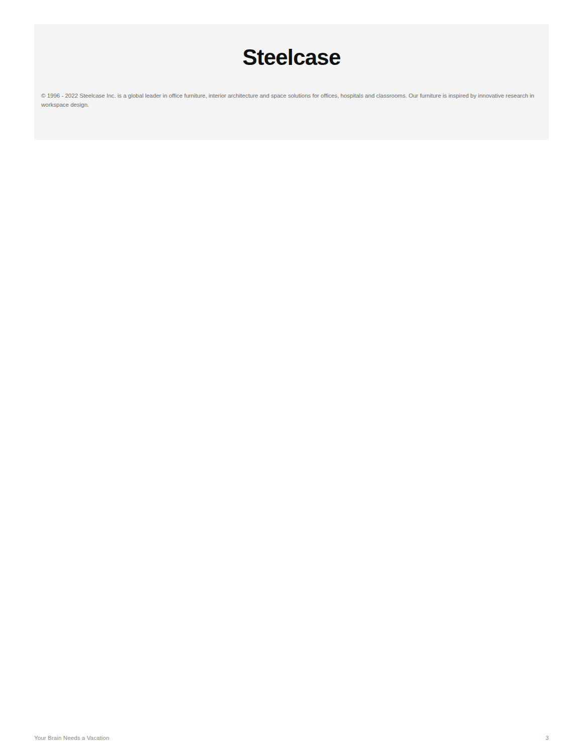Steelcase
© 1996 - 2022 Steelcase Inc. is a global leader in office furniture, interior architecture and space solutions for offices, hospitals and classrooms. Our furniture is inspired by innovative research in workspace design.
Your Brain Needs a Vacation 3